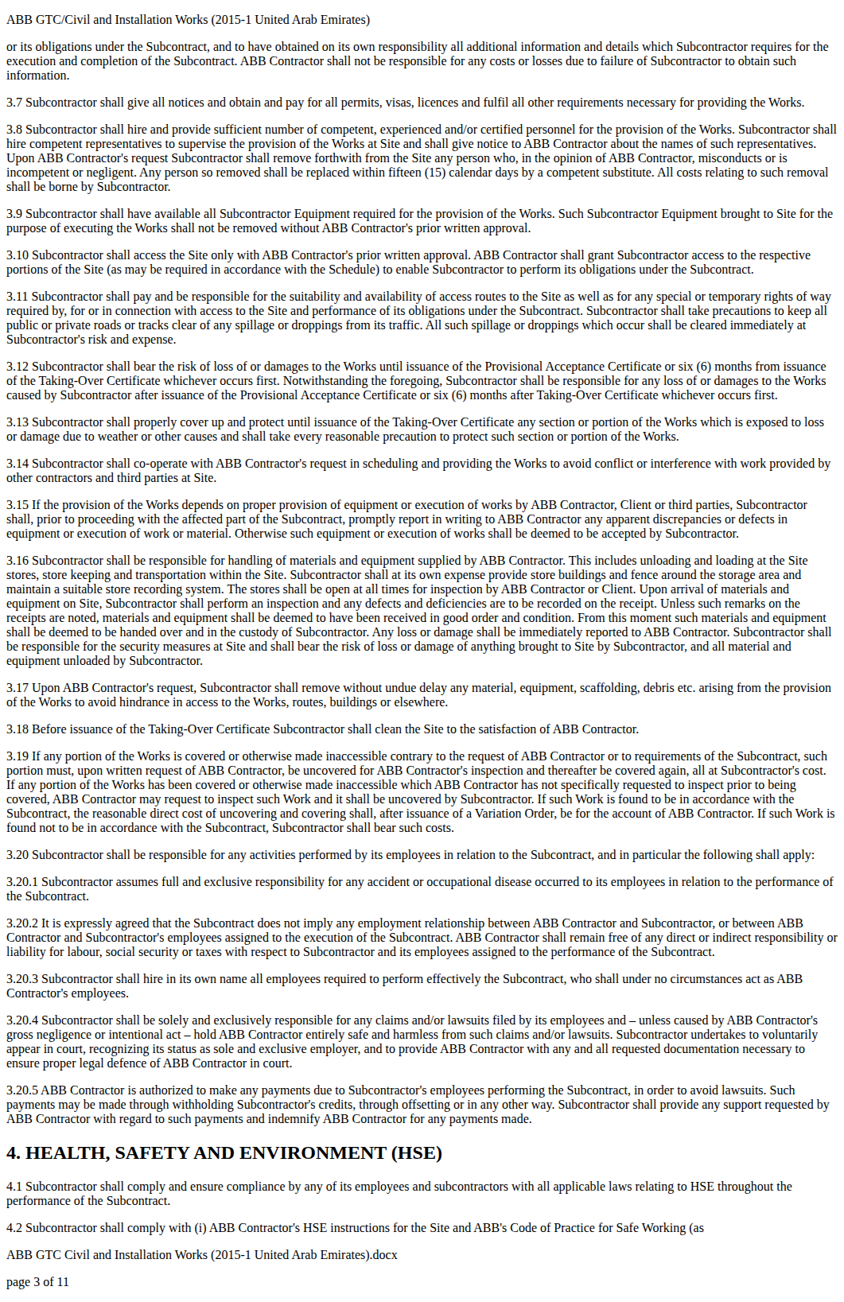ABB GTC/Civil and Installation Works (2015-1 United Arab Emirates)
or its obligations under the Subcontract, and to have obtained on its own responsibility all additional information and details which Subcontractor requires for the execution and completion of the Subcontract. ABB Contractor shall not be responsible for any costs or losses due to failure of Subcontractor to obtain such information.
3.7 Subcontractor shall give all notices and obtain and pay for all permits, visas, licences and fulfil all other requirements necessary for providing the Works.
3.8 Subcontractor shall hire and provide sufficient number of competent, experienced and/or certified personnel for the provision of the Works. Subcontractor shall hire competent representatives to supervise the provision of the Works at Site and shall give notice to ABB Contractor about the names of such representatives. Upon ABB Contractor's request Subcontractor shall remove forthwith from the Site any person who, in the opinion of ABB Contractor, misconducts or is incompetent or negligent. Any person so removed shall be replaced within fifteen (15) calendar days by a competent substitute. All costs relating to such removal shall be borne by Subcontractor.
3.9 Subcontractor shall have available all Subcontractor Equipment required for the provision of the Works. Such Subcontractor Equipment brought to Site for the purpose of executing the Works shall not be removed without ABB Contractor's prior written approval.
3.10 Subcontractor shall access the Site only with ABB Contractor's prior written approval. ABB Contractor shall grant Subcontractor access to the respective portions of the Site (as may be required in accordance with the Schedule) to enable Subcontractor to perform its obligations under the Subcontract.
3.11 Subcontractor shall pay and be responsible for the suitability and availability of access routes to the Site as well as for any special or temporary rights of way required by, for or in connection with access to the Site and performance of its obligations under the Subcontract. Subcontractor shall take precautions to keep all public or private roads or tracks clear of any spillage or droppings from its traffic. All such spillage or droppings which occur shall be cleared immediately at Subcontractor's risk and expense.
3.12 Subcontractor shall bear the risk of loss of or damages to the Works until issuance of the Provisional Acceptance Certificate or six (6) months from issuance of the Taking-Over Certificate whichever occurs first. Notwithstanding the foregoing, Subcontractor shall be responsible for any loss of or damages to the Works caused by Subcontractor after issuance of the Provisional Acceptance Certificate or six (6) months after Taking-Over Certificate whichever occurs first.
3.13 Subcontractor shall properly cover up and protect until issuance of the Taking-Over Certificate any section or portion of the Works which is exposed to loss or damage due to weather or other causes and shall take every reasonable precaution to protect such section or portion of the Works.
3.14 Subcontractor shall co-operate with ABB Contractor's request in scheduling and providing the Works to avoid conflict or interference with work provided by other contractors and third parties at Site.
3.15 If the provision of the Works depends on proper provision of equipment or execution of works by ABB Contractor, Client or third parties, Subcontractor shall, prior to proceeding with the affected part of the Subcontract, promptly report in writing to ABB Contractor any apparent discrepancies or defects in equipment or execution of work or material. Otherwise such equipment or execution of works shall be deemed to be accepted by Subcontractor.
3.16 Subcontractor shall be responsible for handling of materials and equipment supplied by ABB Contractor. This includes unloading and loading at the Site stores, store keeping and transportation within the Site. Subcontractor shall at its own expense provide store buildings and fence around the storage area and maintain a suitable store recording system. The stores shall be open at all times for inspection by ABB Contractor or Client. Upon arrival of materials and equipment on Site, Subcontractor shall perform an inspection and any defects and deficiencies are to be recorded on the receipt. Unless such remarks on the receipts are noted, materials and equipment shall be deemed to have been received in good order and condition. From this moment such materials and equipment shall be deemed to be handed over and in the custody of Subcontractor. Any loss or damage shall be immediately reported to ABB Contractor. Subcontractor shall be responsible for the security measures at Site and shall bear the risk of loss or damage of anything brought to Site by Subcontractor, and all material and equipment unloaded by Subcontractor.
3.17 Upon ABB Contractor's request, Subcontractor shall remove without undue delay any material, equipment, scaffolding, debris etc. arising from the provision of the Works to avoid hindrance in access to the Works, routes, buildings or elsewhere.
3.18 Before issuance of the Taking-Over Certificate Subcontractor shall clean the Site to the satisfaction of ABB Contractor.
3.19 If any portion of the Works is covered or otherwise made inaccessible contrary to the request of ABB Contractor or to requirements of the Subcontract, such portion must, upon written request of ABB Contractor, be uncovered for ABB Contractor's inspection and thereafter be covered again, all at Subcontractor's cost. If any portion of the Works has been covered or otherwise made inaccessible which ABB Contractor has not specifically requested to inspect prior to being covered, ABB Contractor may request to inspect such Work and it shall be uncovered by Subcontractor. If such Work is found to be in accordance with the Subcontract, the reasonable direct cost of uncovering and covering shall, after issuance of a Variation Order, be for the account of ABB Contractor. If such Work is found not to be in accordance with the Subcontract, Subcontractor shall bear such costs.
3.20 Subcontractor shall be responsible for any activities performed by its employees in relation to the Subcontract, and in particular the following shall apply:
3.20.1 Subcontractor assumes full and exclusive responsibility for any accident or occupational disease occurred to its employees in relation to the performance of the Subcontract.
3.20.2 It is expressly agreed that the Subcontract does not imply any employment relationship between ABB Contractor and Subcontractor, or between ABB Contractor and Subcontractor's employees assigned to the execution of the Subcontract. ABB Contractor shall remain free of any direct or indirect responsibility or liability for labour, social security or taxes with respect to Subcontractor and its employees assigned to the performance of the Subcontract.
3.20.3 Subcontractor shall hire in its own name all employees required to perform effectively the Subcontract, who shall under no circumstances act as ABB Contractor's employees.
3.20.4 Subcontractor shall be solely and exclusively responsible for any claims and/or lawsuits filed by its employees and – unless caused by ABB Contractor's gross negligence or intentional act – hold ABB Contractor entirely safe and harmless from such claims and/or lawsuits. Subcontractor undertakes to voluntarily appear in court, recognizing its status as sole and exclusive employer, and to provide ABB Contractor with any and all requested documentation necessary to ensure proper legal defence of ABB Contractor in court.
3.20.5 ABB Contractor is authorized to make any payments due to Subcontractor's employees performing the Subcontract, in order to avoid lawsuits. Such payments may be made through withholding Subcontractor's credits, through offsetting or in any other way. Subcontractor shall provide any support requested by ABB Contractor with regard to such payments and indemnify ABB Contractor for any payments made.
4. HEALTH, SAFETY AND ENVIRONMENT (HSE)
4.1 Subcontractor shall comply and ensure compliance by any of its employees and subcontractors with all applicable laws relating to HSE throughout the performance of the Subcontract.
4.2 Subcontractor shall comply with (i) ABB Contractor's HSE instructions for the Site and ABB's Code of Practice for Safe Working (as
ABB GTC Civil and Installation Works (2015-1 United Arab Emirates).docx
page 3 of 11